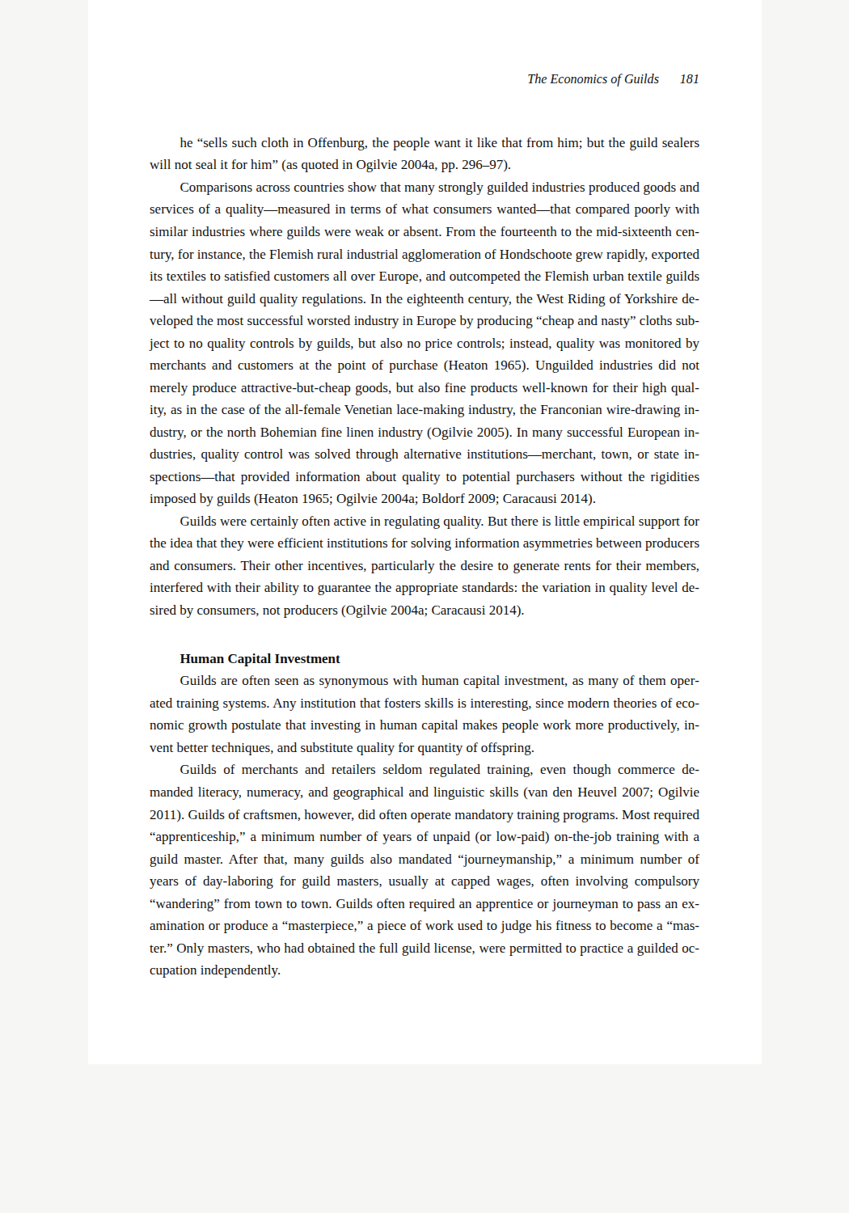The Economics of Guilds 181
he “sells such cloth in Offenburg, the people want it like that from him; but the guild sealers will not seal it for him” (as quoted in Ogilvie 2004a, pp. 296–97).
Comparisons across countries show that many strongly guilded industries produced goods and services of a quality—measured in terms of what consumers wanted—that compared poorly with similar industries where guilds were weak or absent. From the fourteenth to the mid-sixteenth century, for instance, the Flemish rural industrial agglomeration of Hondschoote grew rapidly, exported its textiles to satisfied customers all over Europe, and outcompeted the Flemish urban textile guilds—all without guild quality regulations. In the eighteenth century, the West Riding of Yorkshire developed the most successful worsted industry in Europe by producing “cheap and nasty” cloths subject to no quality controls by guilds, but also no price controls; instead, quality was monitored by merchants and customers at the point of purchase (Heaton 1965). Unguilded industries did not merely produce attractive-but-cheap goods, but also fine products well-known for their high quality, as in the case of the all-female Venetian lace-making industry, the Franconian wire-drawing industry, or the north Bohemian fine linen industry (Ogilvie 2005). In many successful European industries, quality control was solved through alternative institutions—merchant, town, or state inspections—that provided information about quality to potential purchasers without the rigidities imposed by guilds (Heaton 1965; Ogilvie 2004a; Boldorf 2009; Caracausi 2014).
Guilds were certainly often active in regulating quality. But there is little empirical support for the idea that they were efficient institutions for solving information asymmetries between producers and consumers. Their other incentives, particularly the desire to generate rents for their members, interfered with their ability to guarantee the appropriate standards: the variation in quality level desired by consumers, not producers (Ogilvie 2004a; Caracausi 2014).
Human Capital Investment
Guilds are often seen as synonymous with human capital investment, as many of them operated training systems. Any institution that fosters skills is interesting, since modern theories of economic growth postulate that investing in human capital makes people work more productively, invent better techniques, and substitute quality for quantity of offspring.
Guilds of merchants and retailers seldom regulated training, even though commerce demanded literacy, numeracy, and geographical and linguistic skills (van den Heuvel 2007; Ogilvie 2011). Guilds of craftsmen, however, did often operate mandatory training programs. Most required “apprenticeship,” a minimum number of years of unpaid (or low-paid) on-the-job training with a guild master. After that, many guilds also mandated “journeymanship,” a minimum number of years of day-laboring for guild masters, usually at capped wages, often involving compulsory “wandering” from town to town. Guilds often required an apprentice or journeyman to pass an examination or produce a “masterpiece,” a piece of work used to judge his fitness to become a “master.” Only masters, who had obtained the full guild license, were permitted to practice a guilded occupation independently.